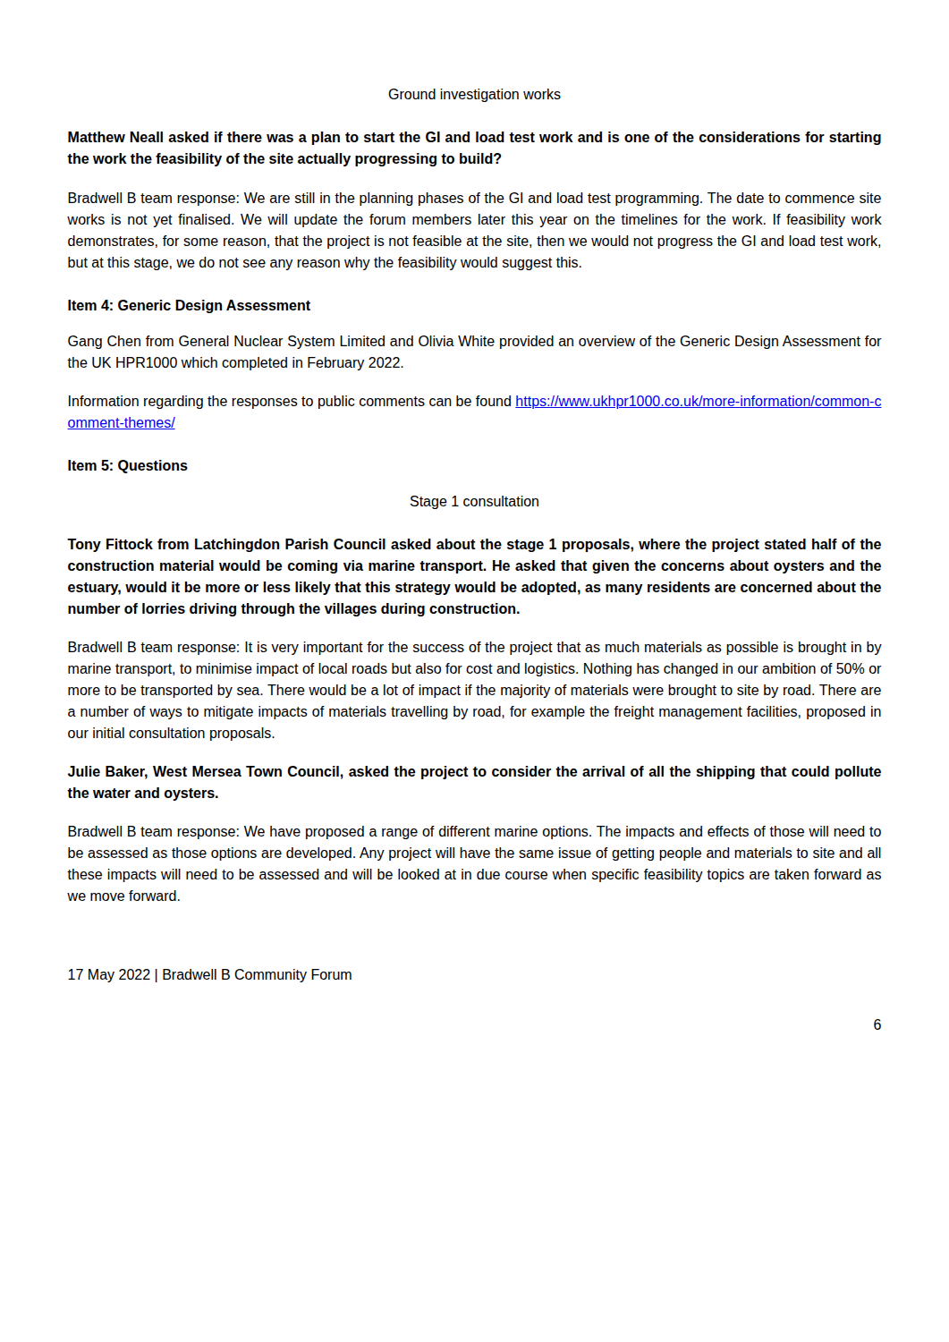Ground investigation works
Matthew Neall asked if there was a plan to start the GI and load test work and is one of the considerations for starting the work the feasibility of the site actually progressing to build?
Bradwell B team response: We are still in the planning phases of the GI and load test programming. The date to commence site works is not yet finalised. We will update the forum members later this year on the timelines for the work. If feasibility work demonstrates, for some reason, that the project is not feasible at the site, then we would not progress the GI and load test work, but at this stage, we do not see any reason why the feasibility would suggest this.
Item 4: Generic Design Assessment
Gang Chen from General Nuclear System Limited and Olivia White provided an overview of the Generic Design Assessment for the UK HPR1000 which completed in February 2022.
Information regarding the responses to public comments can be found https://www.ukhpr1000.co.uk/more-information/common-comment-themes/
Item 5: Questions
Stage 1 consultation
Tony Fittock from Latchingdon Parish Council asked about the stage 1 proposals, where the project stated half of the construction material would be coming via marine transport. He asked that given the concerns about oysters and the estuary, would it be more or less likely that this strategy would be adopted, as many residents are concerned about the number of lorries driving through the villages during construction.
Bradwell B team response: It is very important for the success of the project that as much materials as possible is brought in by marine transport, to minimise impact of local roads but also for cost and logistics. Nothing has changed in our ambition of 50% or more to be transported by sea. There would be a lot of impact if the majority of materials were brought to site by road. There are a number of ways to mitigate impacts of materials travelling by road, for example the freight management facilities, proposed in our initial consultation proposals.
Julie Baker, West Mersea Town Council, asked the project to consider the arrival of all the shipping that could pollute the water and oysters.
Bradwell B team response: We have proposed a range of different marine options. The impacts and effects of those will need to be assessed as those options are developed. Any project will have the same issue of getting people and materials to site and all these impacts will need to be assessed and will be looked at in due course when specific feasibility topics are taken forward as we move forward.
17 May 2022 | Bradwell B Community Forum
6